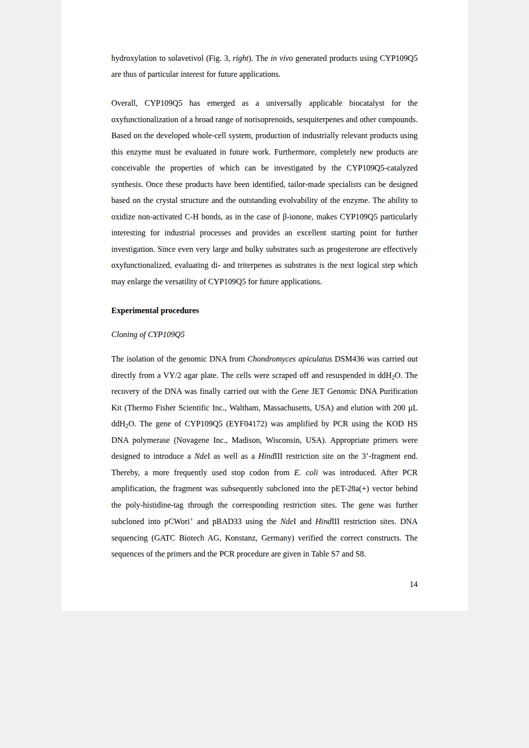hydroxylation to solavetivol (Fig. 3, right). The in vivo generated products using CYP109Q5 are thus of particular interest for future applications.
Overall, CYP109Q5 has emerged as a universally applicable biocatalyst for the oxyfunctionalization of a broad range of norisoprenoids, sesquiterpenes and other compounds. Based on the developed whole-cell system, production of industrially relevant products using this enzyme must be evaluated in future work. Furthermore, completely new products are conceivable the properties of which can be investigated by the CYP109Q5-catalyzed synthesis. Once these products have been identified, tailor-made specialists can be designed based on the crystal structure and the outstanding evolvability of the enzyme. The ability to oxidize non-activated C-H bonds, as in the case of β-ionone, makes CYP109Q5 particularly interesting for industrial processes and provides an excellent starting point for further investigation. Since even very large and bulky substrates such as progesterone are effectively oxyfunctionalized, evaluating di- and triterpenes as substrates is the next logical step which may enlarge the versatility of CYP109Q5 for future applications.
Experimental procedures
Cloning of CYP109Q5
The isolation of the genomic DNA from Chondromyces apiculatus DSM436 was carried out directly from a VY/2 agar plate. The cells were scraped off and resuspended in ddH2O. The recovery of the DNA was finally carried out with the Gene JET Genomic DNA Purification Kit (Thermo Fisher Scientific Inc., Waltham, Massachusetts, USA) and elution with 200 µL ddH2O. The gene of CYP109Q5 (EYF04172) was amplified by PCR using the KOD HS DNA polymerase (Novagene Inc., Madison, Wisconsin, USA). Appropriate primers were designed to introduce a Nde I as well as a Hind III restriction site on the 3’-fragment end. Thereby, a more frequently used stop codon from E. coli was introduced. After PCR amplification, the fragment was subsequently subcloned into the pET-28a(+) vector behind the poly-histidine-tag through the corresponding restriction sites. The gene was further subcloned into pCWori+ and pBAD33 using the Nde I and Hind III restriction sites. DNA sequencing (GATC Biotech AG, Konstanz, Germany) verified the correct constructs. The sequences of the primers and the PCR procedure are given in Table S7 and S8.
14